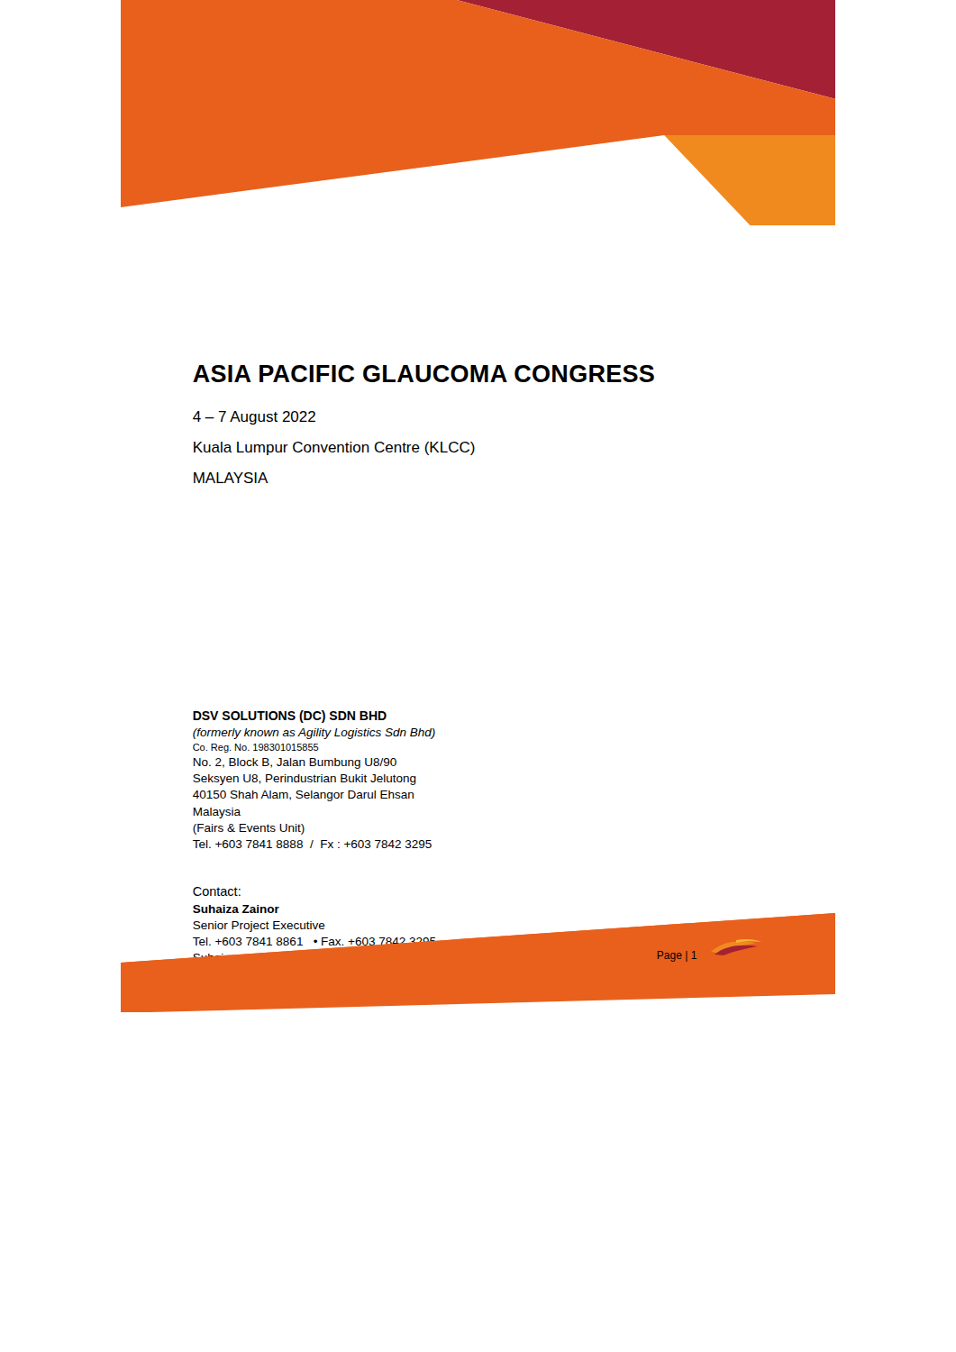ASIA PACIFIC GLAUCOMA CONGRESS
4 – 7 August 2022
Kuala Lumpur Convention Centre (KLCC)
MALAYSIA
DSV SOLUTIONS (DC) SDN BHD
(formerly known as Agility Logistics Sdn Bhd)
Co. Reg. No. 198301015855
No. 2, Block B, Jalan Bumbung U8/90
Seksyen U8, Perindustrian Bukit Jelutong
40150 Shah Alam, Selangor Darul Ehsan
Malaysia
(Fairs & Events Unit)
Tel. +603 7841 8888 / Fx : +603 7842 3295
Contact:
Suhaiza Zainor
Senior Project Executive
Tel. +603 7841 8861 • Fax. +603 7842 3295
Suhaiza.zainor@dsv.com
Page | 1
Agility